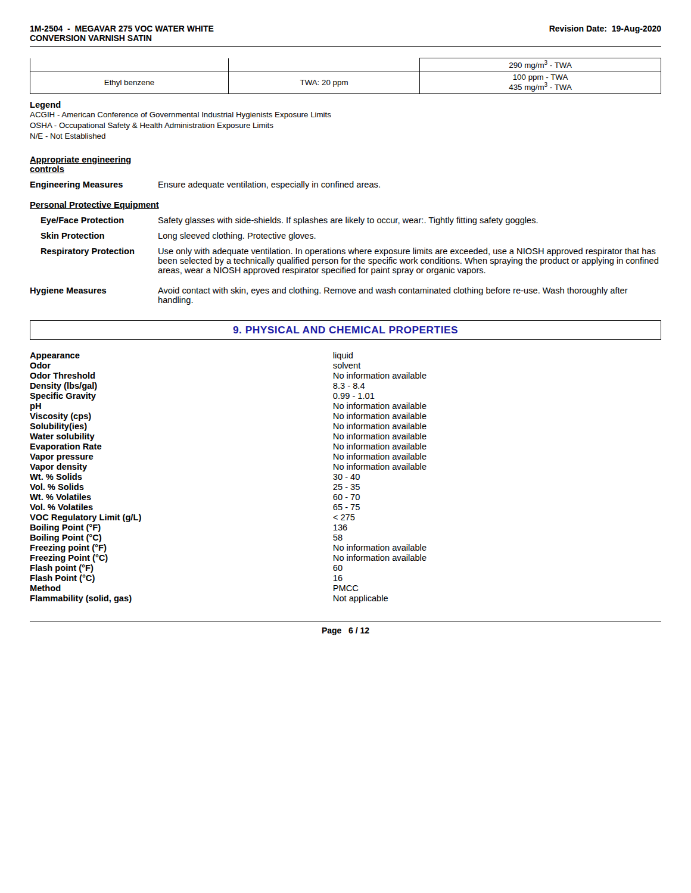1M-2504 - MEGAVAR 275 VOC WATER WHITE
CONVERSION VARNISH SATIN
Revision Date: 19-Aug-2020
| | | 290 mg/m 3 - TWA |
| Ethyl benzene | TWA: 20 ppm | 100 ppm - TWA 435 mg/m 3 - TWA |
Legend
ACGIH - American Conference of Governmental Industrial Hygienists Exposure Limits
OSHA - Occupational Safety & Health Administration Exposure Limits
N/E - Not Established
Appropriate engineering
controls
Engineering Measures
Ensure adequate ventilation, especially in confined areas.
Personal Protective Equipment
Eye/Face Protection
Safety glasses with side-shields. If splashes are likely to occur, wear:. Tightly fitting safety goggles.
Skin Protection
Long sleeved clothing. Protective gloves.
Respiratory Protection
Use only with adequate ventilation. In operations where exposure limits are exceeded, use a NIOSH approved respirator that has been selected by a technically qualified person for the specific work conditions. When spraying the product or applying in confined areas, wear a NIOSH approved respirator specified for paint spray or organic vapors.
Hygiene Measures
Avoid contact with skin, eyes and clothing. Remove and wash contaminated clothing before re-use. Wash thoroughly after handling.
9. PHYSICAL AND CHEMICAL PROPERTIES
| Appearance | liquid |
| Odor | solvent |
| Odor Threshold | No information available |
| Density (lbs/gal) | 8.3 - 8.4 |
| Specific Gravity | 0.99 - 1.01 |
| pH | No information available |
| Viscosity (cps) | No information available |
| Solubility(ies) | No information available |
| Water solubility | No information available |
| Evaporation Rate | No information available |
| Vapor pressure | No information available |
| Vapor density | No information available |
| Wt. % Solids | 30 - 40 |
| Vol. % Solids | 25 - 35 |
| Wt. % Volatiles | 60 - 70 |
| Vol. % Volatiles | 65 - 75 |
| VOC Regulatory Limit (g/L) | < 275 |
| Boiling Point (°F) | 136 |
| Boiling Point (°C) | 58 |
| Freezing point (°F) | No information available |
| Freezing Point (°C) | No information available |
| Flash point (°F) | 60 |
| Flash Point (°C) | 16 |
| Method | PMCC |
| Flammability (solid, gas) | Not applicable |
Page 6 / 12